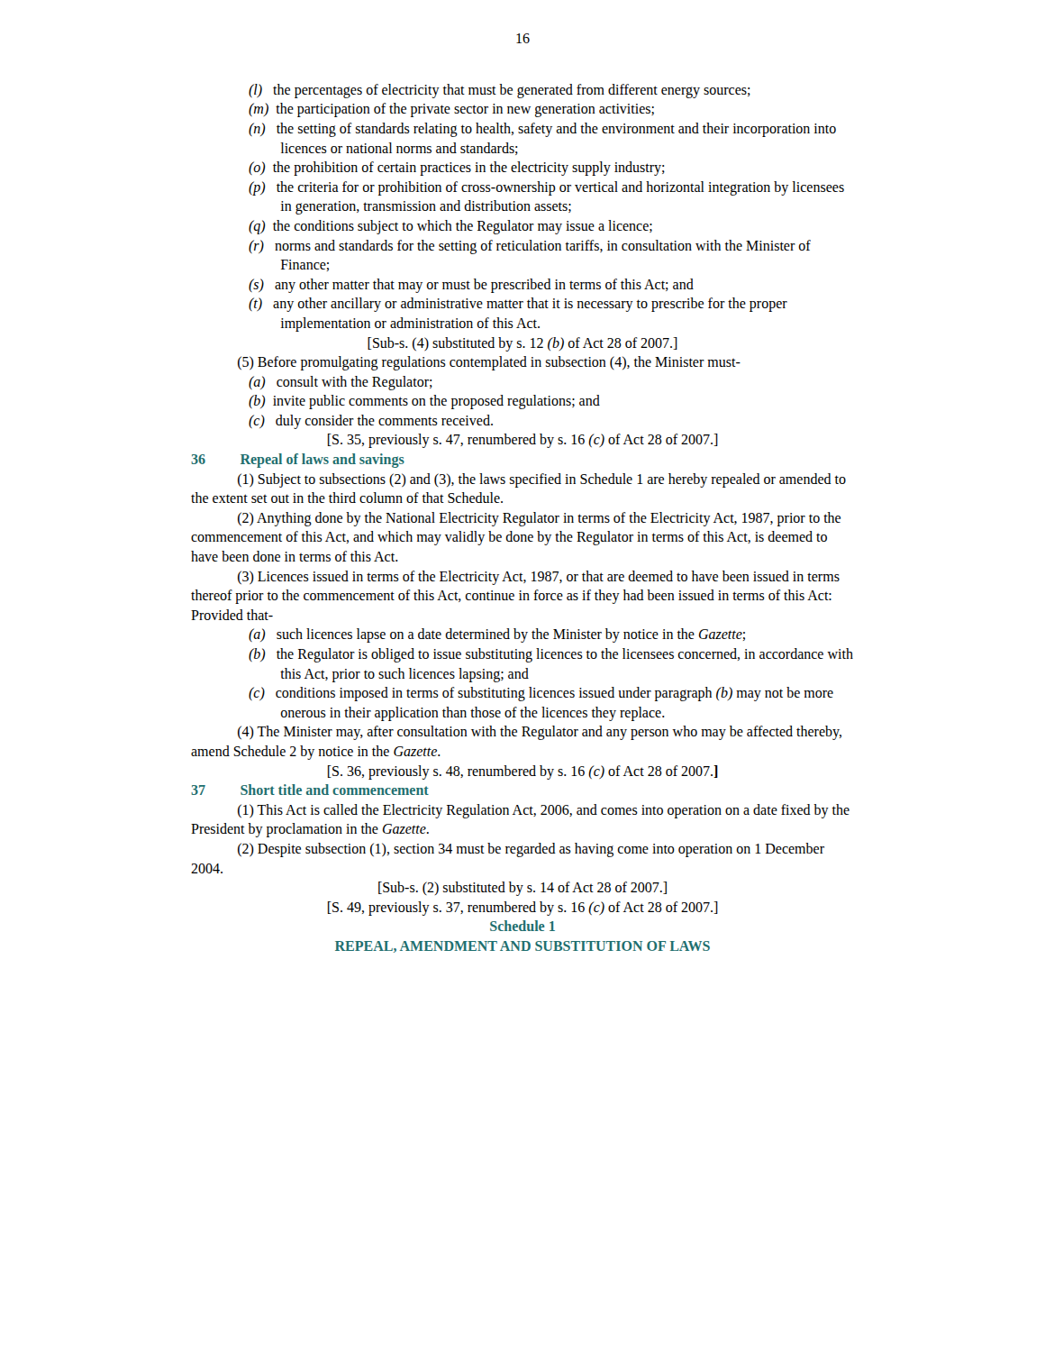16
(l) the percentages of electricity that must be generated from different energy sources;
(m) the participation of the private sector in new generation activities;
(n) the setting of standards relating to health, safety and the environment and their incorporation into licences or national norms and standards;
(o) the prohibition of certain practices in the electricity supply industry;
(p) the criteria for or prohibition of cross-ownership or vertical and horizontal integration by licensees in generation, transmission and distribution assets;
(q) the conditions subject to which the Regulator may issue a licence;
(r) norms and standards for the setting of reticulation tariffs, in consultation with the Minister of Finance;
(s) any other matter that may or must be prescribed in terms of this Act; and
(t) any other ancillary or administrative matter that it is necessary to prescribe for the proper implementation or administration of this Act.
[Sub-s. (4) substituted by s. 12 (b) of Act 28 of 2007.]
(5) Before promulgating regulations contemplated in subsection (4), the Minister must-
(a) consult with the Regulator;
(b) invite public comments on the proposed regulations; and
(c) duly consider the comments received.
[S. 35, previously s. 47, renumbered by s. 16 (c) of Act 28 of 2007.]
36 Repeal of laws and savings
(1) Subject to subsections (2) and (3), the laws specified in Schedule 1 are hereby repealed or amended to the extent set out in the third column of that Schedule.
(2) Anything done by the National Electricity Regulator in terms of the Electricity Act, 1987, prior to the commencement of this Act, and which may validly be done by the Regulator in terms of this Act, is deemed to have been done in terms of this Act.
(3) Licences issued in terms of the Electricity Act, 1987, or that are deemed to have been issued in terms thereof prior to the commencement of this Act, continue in force as if they had been issued in terms of this Act: Provided that-
(a) such licences lapse on a date determined by the Minister by notice in the Gazette;
(b) the Regulator is obliged to issue substituting licences to the licensees concerned, in accordance with this Act, prior to such licences lapsing; and
(c) conditions imposed in terms of substituting licences issued under paragraph (b) may not be more onerous in their application than those of the licences they replace.
(4) The Minister may, after consultation with the Regulator and any person who may be affected thereby, amend Schedule 2 by notice in the Gazette.
[S. 36, previously s. 48, renumbered by s. 16 (c) of Act 28 of 2007.]
37 Short title and commencement
(1) This Act is called the Electricity Regulation Act, 2006, and comes into operation on a date fixed by the President by proclamation in the Gazette.
(2) Despite subsection (1), section 34 must be regarded as having come into operation on 1 December 2004.
[Sub-s. (2) substituted by s. 14 of Act 28 of 2007.]
[S. 49, previously s. 37, renumbered by s. 16 (c) of Act 28 of 2007.]
Schedule 1
REPEAL, AMENDMENT AND SUBSTITUTION OF LAWS